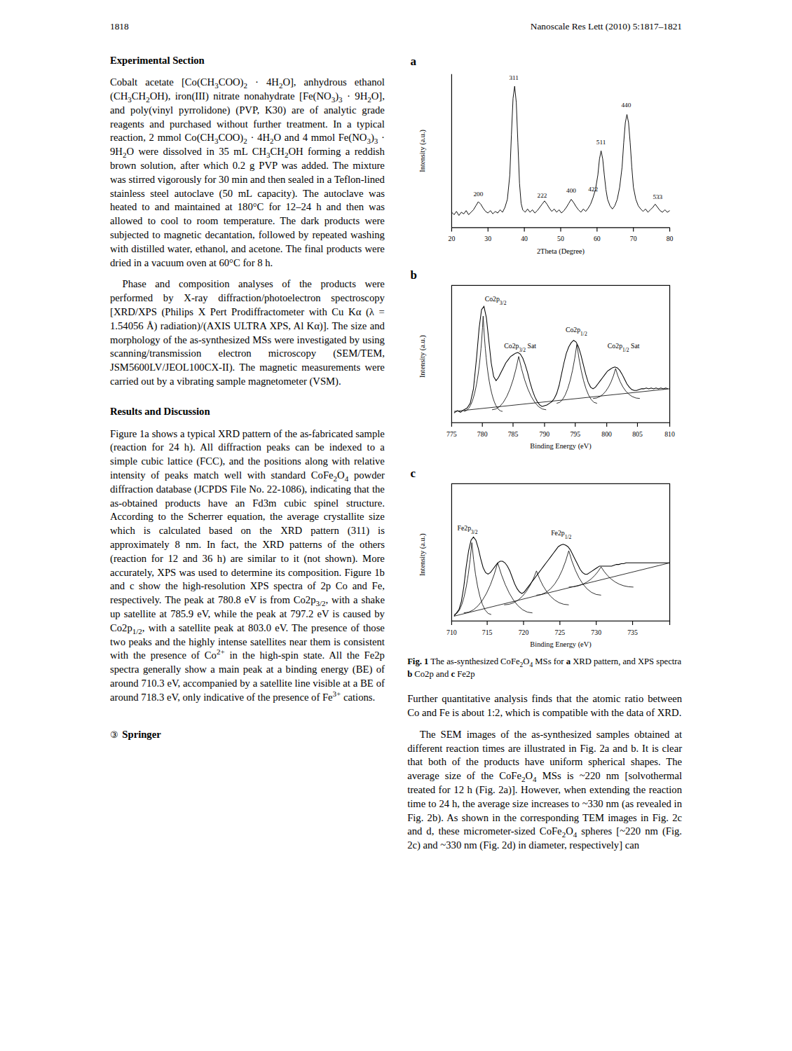1818 Nanoscale Res Lett (2010) 5:1817–1821
Experimental Section
Cobalt acetate [Co(CH3COO)2 · 4H2O], anhydrous ethanol (CH3CH2OH), iron(III) nitrate nonahydrate [Fe(NO3)3 · 9H2O], and poly(vinyl pyrrolidone) (PVP, K30) are of analytic grade reagents and purchased without further treatment. In a typical reaction, 2 mmol Co(CH3COO)2 · 4H2O and 4 mmol Fe(NO3)3 · 9H2O were dissolved in 35 mL CH3CH2OH forming a reddish brown solution, after which 0.2 g PVP was added. The mixture was stirred vigorously for 30 min and then sealed in a Teflon-lined stainless steel autoclave (50 mL capacity). The autoclave was heated to and maintained at 180°C for 12–24 h and then was allowed to cool to room temperature. The dark products were subjected to magnetic decantation, followed by repeated washing with distilled water, ethanol, and acetone. The final products were dried in a vacuum oven at 60°C for 8 h.
Phase and composition analyses of the products were performed by X-ray diffraction/photoelectron spectroscopy [XRD/XPS (Philips X Pert Prodiffractometer with Cu Kα (λ = 1.54056 Å) radiation)/(AXIS ULTRA XPS, Al Kα)]. The size and morphology of the as-synthesized MSs were investigated by using scanning/transmission electron microscopy (SEM/TEM, JSM5600LV/JEOL100CX-II). The magnetic measurements were carried out by a vibrating sample magnetometer (VSM).
Results and Discussion
Figure 1a shows a typical XRD pattern of the as-fabricated sample (reaction for 24 h). All diffraction peaks can be indexed to a simple cubic lattice (FCC), and the positions along with relative intensity of peaks match well with standard CoFe2O4 powder diffraction database (JCPDS File No. 22-1086), indicating that the as-obtained products have an Fd3m cubic spinel structure. According to the Scherrer equation, the average crystallite size which is calculated based on the XRD pattern (311) is approximately 8 nm. In fact, the XRD patterns of the others (reaction for 12 and 36 h) are similar to it (not shown). More accurately, XPS was used to determine its composition. Figure 1b and c show the high-resolution XPS spectra of 2p Co and Fe, respectively. The peak at 780.8 eV is from Co2p3/2, with a shake up satellite at 785.9 eV, while the peak at 797.2 eV is caused by Co2p1/2, with a satellite peak at 803.0 eV. The presence of those two peaks and the highly intense satellites near them is consistent with the presence of Co2+ in the high-spin state. All the Fe2p spectra generally show a main peak at a binding energy (BE) of around 710.3 eV, accompanied by a satellite line visible at a BE of around 718.3 eV, only indicative of the presence of Fe3+ cations.
③ Springer
a 20 30 40 50 60 70 80 2Theta (Degree) Intensity (a.u.) 200 311 222 400 422 511 440 533
b 775 780 785 790 795 800 805 810 Binding Energy (eV) Intensity (a.u.) Co2p3/2 Co2p3/2 Sat Co2p1/2 Co2p1/2 Sat
c 710 715 720 725 730 735 Binding Energy (eV) Intensity (a.u.) Fe2p3/2 Fe2p1/2
Fig. 1 The as-synthesized CoFe2O4 MSs for a XRD pattern, and XPS spectra b Co2p and c Fe2p
Further quantitative analysis finds that the atomic ratio between Co and Fe is about 1:2, which is compatible with the data of XRD.
The SEM images of the as-synthesized samples obtained at different reaction times are illustrated in Fig. 2a and b. It is clear that both of the products have uniform spherical shapes. The average size of the CoFe2O4 MSs is ~220 nm [solvothermal treated for 12 h (Fig. 2a)]. However, when extending the reaction time to 24 h, the average size increases to ~330 nm (as revealed in Fig. 2b). As shown in the corresponding TEM images in Fig. 2c and d, these micrometer-sized CoFe2O4 spheres [~220 nm (Fig. 2c) and ~330 nm (Fig. 2d) in diameter, respectively] can